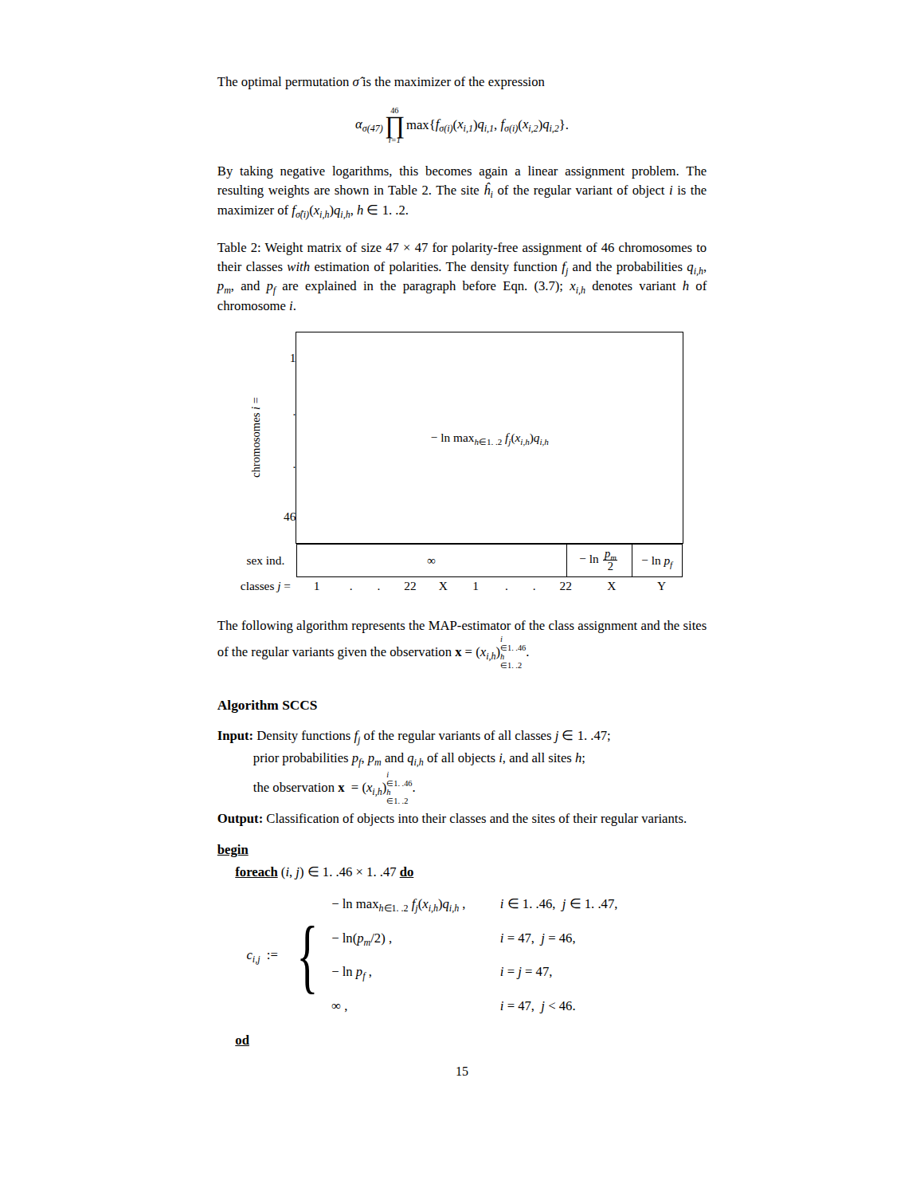The optimal permutation σ̂ is the maximizer of the expression
ασ(47) 46∏i=1 max{fσ(i)(xi,1)qi,1, fσ(i)(xi,2)qi,2}.
By taking negative logarithms, this becomes again a linear assignment problem. The resulting weights are shown in Table 2. The site ĥi of the regular variant of object i is the maximizer of fσ̂(i)(xi,h)qi,h, h ∈ 1. .2.
Table 2: Weight matrix of size 47 × 47 for polarity-free assignment of 46 chromosomes to their classes with estimation of polarities. The density function fj and the probabilities qi,h, pm, and pf are explained in the paragraph before Eqn. (3.7); xi,h denotes variant h of chromosome i.
| chromosomes i = | 1 | − ln max h ∈1. .2 f j ( x i,h ) q i,h |
| . |
| . |
| 46 |
| sex ind. | / ∞ / − ln p m 2 / − ln p f / |
| classes j = | / 1 / . / . / 22 / X / 1 / . / . / 22 / X / Y / |
The following algorithm represents the MAP-estimator of the class assignment and the sites of the regular variants given the observation x = (xi,h)i∈1. .46 h∈1. .2.
Algorithm SCCS
Input: Density functions fj of the regular variants of all classes j ∈ 1. .47;
prior probabilities pf, pm and qi,h of all objects i, and all sites h;
the observation x = (xi,h)i∈1. .46 h∈1. .2.
Output: Classification of objects into their classes and the sites of their regular variants.
begin
foreach (i, j) ∈ 1. .46 × 1. .47 do
ci,j := {
| − ln max h ∈1. .2 f j ( x i,h ) q i,h , | i ∈ 1. .46, j ∈ 1. .47, |
| − ln( p m /2) , | i = 47, j = 46, |
| − ln p f , | i = j = 47, |
| ∞ , | i = 47, j < 46. |
od
15